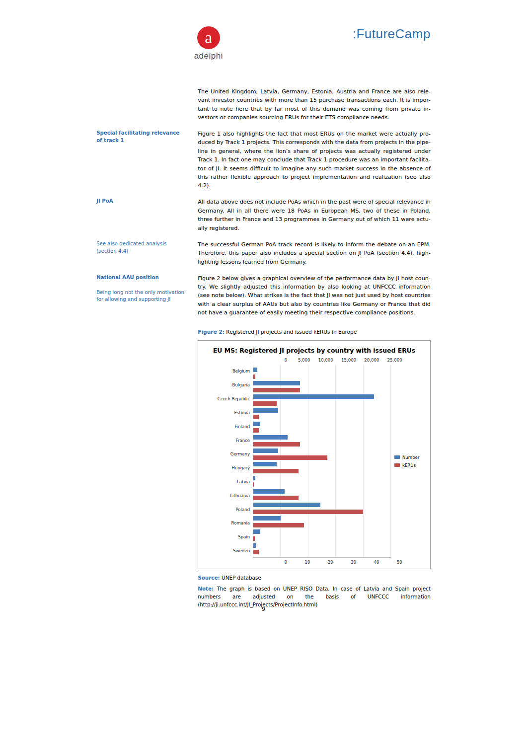a
adelphi
: FutureCamp
The United Kingdom, Latvia, Germany, Estonia, Austria and France are also relevant investor countries with more than 15 purchase transactions each. It is important to note here that by far most of this demand was coming from private investors or companies sourcing ERUs for their ETS compliance needs.
Special facilitating relevance of track 1
Figure 1 also highlights the fact that most ERUs on the market were actually produced by Track 1 projects. This corresponds with the data from projects in the pipeline in general, where the lion’s share of projects was actually registered under Track 1. In fact one may conclude that Track 1 procedure was an important facilitator of JI. It seems difficult to imagine any such market success in the absence of this rather flexible approach to project implementation and realization (see also 4.2).
JI PoA
All data above does not include PoAs which in the past were of special relevance in Germany. All in all there were 18 PoAs in European MS, two of these in Poland, three further in France and 13 programmes in Germany out of which 11 were actually registered.
See also dedicated analysis (section 4.4)
The successful German PoA track record is likely to inform the debate on an EPM. Therefore, this paper also includes a special section on JI PoA (section 4.4), highlighting lessons learned from Germany.
National AAU position
Being long not the only motivation for allowing and supporting JI
Figure 2 below gives a graphical overview of the performance data by JI host country. We slightly adjusted this information by also looking at UNFCCC information (see note below). What strikes is the fact that JI was not just used by host countries with a clear surplus of AAUs but also by countries like Germany or France that did not have a guarantee of easily meeting their respective compliance positions.
Figure 2: Registered JI projects and issued kERUs in Europe
EU MS: Registered JI projects by country with issued ERUs
05,00010,00015,00020,00025,000
Belgium
Bulgaria
Czech Republic
Estonia
Finland
France
Germany
Hungary
Latvia
Lithuania
Poland
Romania
Spain
Sweden
Number
kERUs
01020304050
Source: UNEP database
Note: The graph is based on UNEP RISO Data. In case of Latvia and Spain project numbers are adjusted on the basis of UNFCCC information (http://ji.unfccc.int/JI_Projects/ProjectInfo.html)
9